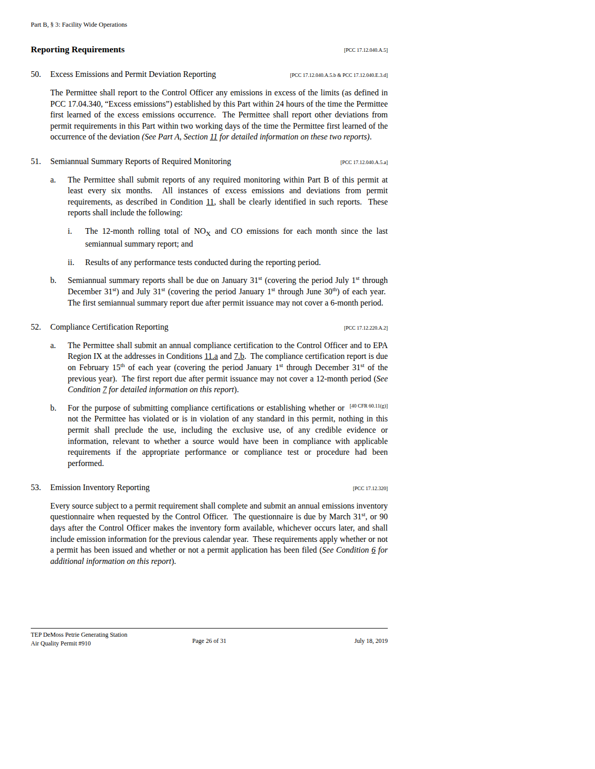Part B, § 3: Facility Wide Operations
Reporting Requirements [PCC 17.12.040.A.5]
50. Excess Emissions and Permit Deviation Reporting [PCC 17.12.040.A.5.b & PCC 17.12.040.E.3.d]
The Permittee shall report to the Control Officer any emissions in excess of the limits (as defined in PCC 17.04.340, “Excess emissions”) established by this Part within 24 hours of the time the Permittee first learned of the excess emissions occurrence. The Permittee shall report other deviations from permit requirements in this Part within two working days of the time the Permittee first learned of the occurrence of the deviation (See Part A, Section 11 for detailed information on these two reports).
51. Semiannual Summary Reports of Required Monitoring [PCC 17.12.040.A.5.a]
a. The Permittee shall submit reports of any required monitoring within Part B of this permit at least every six months. All instances of excess emissions and deviations from permit requirements, as described in Condition 11, shall be clearly identified in such reports. These reports shall include the following:
i. The 12-month rolling total of NOX and CO emissions for each month since the last semiannual summary report; and
ii. Results of any performance tests conducted during the reporting period.
b. Semiannual summary reports shall be due on January 31st (covering the period July 1st through December 31st) and July 31st (covering the period January 1st through June 30th) of each year. The first semiannual summary report due after permit issuance may not cover a 6-month period.
52. Compliance Certification Reporting [PCC 17.12.220.A.2]
a. The Permittee shall submit an annual compliance certification to the Control Officer and to EPA Region IX at the addresses in Conditions 11.a and 7.b. The compliance certification report is due on February 15th of each year (covering the period January 1st through December 31st of the previous year). The first report due after permit issuance may not cover a 12-month period (See Condition 7 for detailed information on this report).
b. [40 CFR 60.11(g)] For the purpose of submitting compliance certifications or establishing whether or not the Permittee has violated or is in violation of any standard in this permit, nothing in this permit shall preclude the use, including the exclusive use, of any credible evidence or information, relevant to whether a source would have been in compliance with applicable requirements if the appropriate performance or compliance test or procedure had been performed.
53. Emission Inventory Reporting [PCC 17.12.320]
Every source subject to a permit requirement shall complete and submit an annual emissions inventory questionnaire when requested by the Control Officer. The questionnaire is due by March 31st, or 90 days after the Control Officer makes the inventory form available, whichever occurs later, and shall include emission information for the previous calendar year. These requirements apply whether or not a permit has been issued and whether or not a permit application has been filed (See Condition 6 for additional information on this report).
TEP DeMoss Petrie Generating Station
Air Quality Permit #910
Page 26 of 31
July 18, 2019